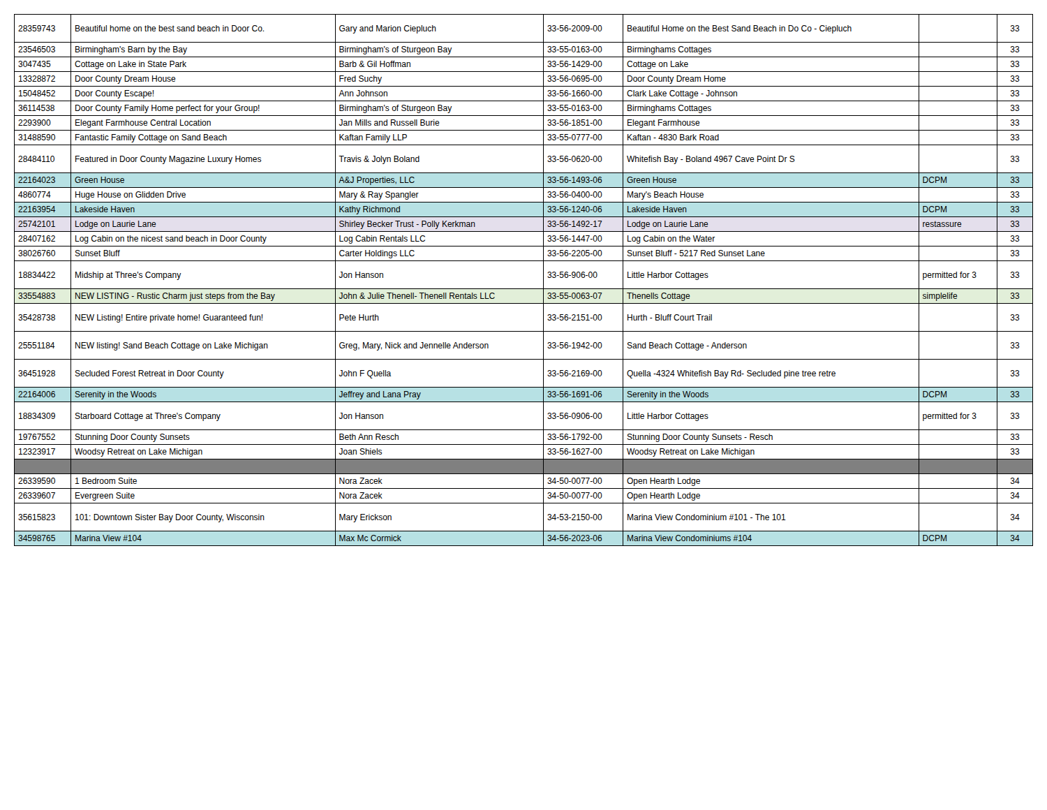| 28359743 | Beautiful home on the best sand beach in Door Co. | Gary and Marion Ciepluch | 33-56-2009-00 | Beautiful Home on the Best Sand Beach in Do Co - Ciepluch | | 33 |
| 23546503 | Birmingham's Barn by the Bay | Birmingham's of Sturgeon Bay | 33-55-0163-00 | Birminghams Cottages | | 33 |
| 3047435 | Cottage on Lake in State Park | Barb & Gil Hoffman | 33-56-1429-00 | Cottage on Lake | | 33 |
| 13328872 | Door County Dream House | Fred Suchy | 33-56-0695-00 | Door County Dream Home | | 33 |
| 15048452 | Door County Escape! | Ann Johnson | 33-56-1660-00 | Clark Lake Cottage - Johnson | | 33 |
| 36114538 | Door County Family Home perfect for your Group! | Birmingham's of Sturgeon Bay | 33-55-0163-00 | Birminghams Cottages | | 33 |
| 2293900 | Elegant Farmhouse Central Location | Jan Mills and Russell Burie | 33-56-1851-00 | Elegant Farmhouse | | 33 |
| 31488590 | Fantastic Family Cottage on Sand Beach | Kaftan Family LLP | 33-55-0777-00 | Kaftan - 4830 Bark Road | | 33 |
| 28484110 | Featured in Door County Magazine Luxury Homes | Travis & Jolyn Boland | 33-56-0620-00 | Whitefish Bay - Boland 4967 Cave Point Dr S | | 33 |
| 22164023 | Green House | A&J Properties, LLC | 33-56-1493-06 | Green House | DCPM | 33 |
| 4860774 | Huge House on Glidden Drive | Mary & Ray Spangler | 33-56-0400-00 | Mary's Beach House | | 33 |
| 22163954 | Lakeside Haven | Kathy Richmond | 33-56-1240-06 | Lakeside Haven | DCPM | 33 |
| 25742101 | Lodge on Laurie Lane | Shirley Becker Trust - Polly Kerkman | 33-56-1492-17 | Lodge on Laurie Lane | restassure | 33 |
| 28407162 | Log Cabin on the nicest sand beach in Door County | Log Cabin Rentals LLC | 33-56-1447-00 | Log Cabin on the Water | | 33 |
| 38026760 | Sunset Bluff | Carter Holdings LLC | 33-56-2205-00 | Sunset Bluff - 5217 Red Sunset Lane | | 33 |
| 18834422 | Midship at Three's Company | Jon Hanson | 33-56-906-00 | Little Harbor Cottages | permitted for 3 | 33 |
| 33554883 | NEW LISTING - Rustic Charm just steps from the Bay | John & Julie Thenell- Thenell Rentals LLC | 33-55-0063-07 | Thenells Cottage | simplelife | 33 |
| 35428738 | NEW Listing! Entire private home! Guaranteed fun! | Pete Hurth | 33-56-2151-00 | Hurth - Bluff Court Trail | | 33 |
| 25551184 | NEW listing! Sand Beach Cottage on Lake Michigan | Greg, Mary, Nick and Jennelle Anderson | 33-56-1942-00 | Sand Beach Cottage - Anderson | | 33 |
| 36451928 | Secluded Forest Retreat in Door County | John F Quella | 33-56-2169-00 | Quella -4324 Whitefish Bay Rd- Secluded pine tree retre | | 33 |
| 22164006 | Serenity in the Woods | Jeffrey and Lana Pray | 33-56-1691-06 | Serenity in the Woods | DCPM | 33 |
| 18834309 | Starboard Cottage at Three's Company | Jon Hanson | 33-56-0906-00 | Little Harbor Cottages | permitted for 3 | 33 |
| 19767552 | Stunning Door County Sunsets | Beth Ann Resch | 33-56-1792-00 | Stunning Door County Sunsets - Resch | | 33 |
| 12323917 | Woodsy Retreat on Lake Michigan | Joan Shiels | 33-56-1627-00 | Woodsy Retreat on Lake Michigan | | 33 |
| 26339590 | 1 Bedroom Suite | Nora Zacek | 34-50-0077-00 | Open Hearth Lodge | | 34 |
| 26339607 | Evergreen Suite | Nora Zacek | 34-50-0077-00 | Open Hearth Lodge | | 34 |
| 35615823 | 101: Downtown Sister Bay Door County, Wisconsin | Mary Erickson | 34-53-2150-00 | Marina View Condominium #101 - The 101 | | 34 |
| 34598765 | Marina View #104 | Max Mc Cormick | 34-56-2023-06 | Marina View Condominiums #104 | DCPM | 34 |